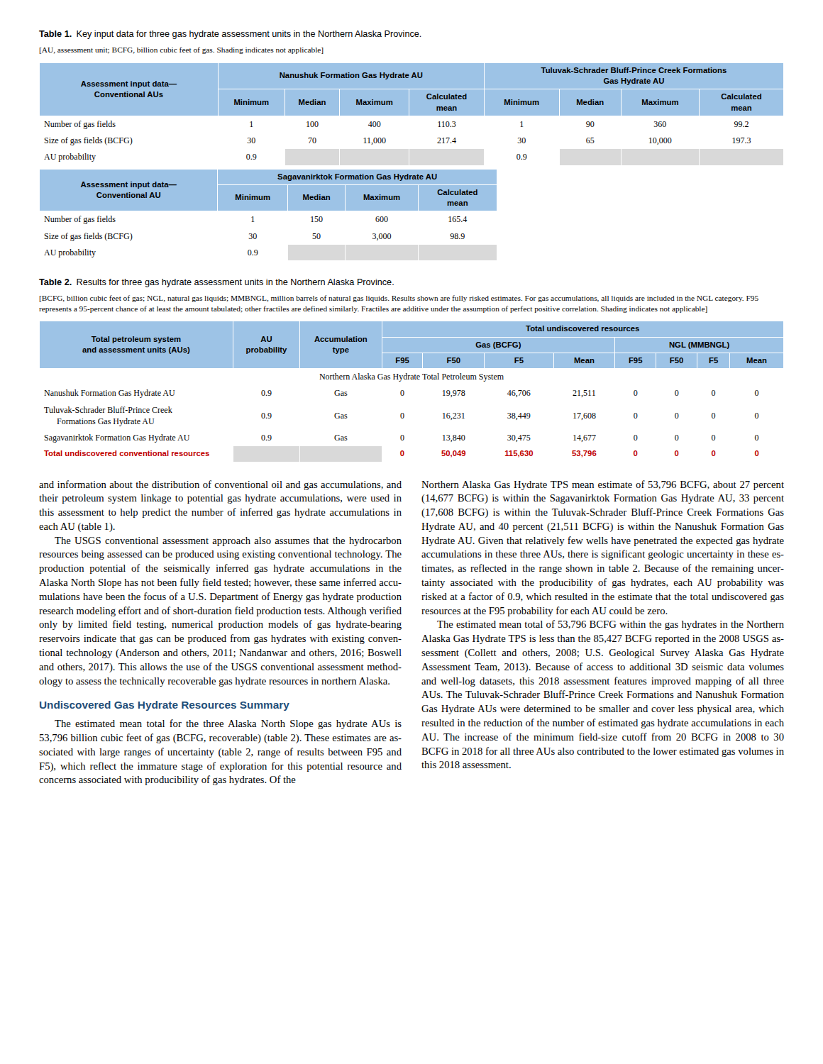Table 1. Key input data for three gas hydrate assessment units in the Northern Alaska Province.
[AU, assessment unit; BCFG, billion cubic feet of gas. Shading indicates not applicable]
| Assessment input data— Conventional AUs | Nanushuk Formation Gas Hydrate AU | Tuluvak-Schrader Bluff-Prince Creek Formations Gas Hydrate AU |
| --- | --- | --- |
| Minimum | Median | Maximum | Calculated mean | Minimum | Median | Maximum | Calculated mean |
| Number of gas fields | 1 | 100 | 400 | 110.3 | 1 | 90 | 360 | 99.2 |
| Size of gas fields (BCFG) | 30 | 70 | 11,000 | 217.4 | 30 | 65 | 10,000 | 197.3 |
| AU probability | 0.9 | | | | 0.9 | | | |
| Assessment input data— Conventional AU | Sagavanirktok Formation Gas Hydrate AU |
| --- | --- |
| Minimum | Median | Maximum | Calculated mean |
| Number of gas fields | 1 | 150 | 600 | 165.4 |
| Size of gas fields (BCFG) | 30 | 50 | 3,000 | 98.9 |
| AU probability | 0.9 | | | |
Table 2. Results for three gas hydrate assessment units in the Northern Alaska Province.
[BCFG, billion cubic feet of gas; NGL, natural gas liquids; MMBNGL, million barrels of natural gas liquids. Results shown are fully risked estimates. For gas accumulations, all liquids are included in the NGL category. F95 represents a 95-percent chance of at least the amount tabulated; other fractiles are defined similarly. Fractiles are additive under the assumption of perfect positive correlation. Shading indicates not applicable]
| Total petroleum system and assessment units (AUs) | AU probability | Accumulation type | Total undiscovered resources |
| --- | --- | --- | --- |
| Gas (BCFG) | NGL (MMBNGL) |
| F95 | F50 | F5 | Mean | F95 | F50 | F5 | Mean |
| Northern Alaska Gas Hydrate Total Petroleum System |
| Nanushuk Formation Gas Hydrate AU | 0.9 | Gas | 0 | 19,978 | 46,706 | 21,511 | 0 | 0 | 0 | 0 |
| Tuluvak-Schrader Bluff-Prince Creek Formations Gas Hydrate AU | 0.9 | Gas | 0 | 16,231 | 38,449 | 17,608 | 0 | 0 | 0 | 0 |
| Sagavanirktok Formation Gas Hydrate AU | 0.9 | Gas | 0 | 13,840 | 30,475 | 14,677 | 0 | 0 | 0 | 0 |
| Total undiscovered conventional resources | | | 0 | 50,049 | 115,630 | 53,796 | 0 | 0 | 0 | 0 |
and information about the distribution of conventional oil and gas accumulations, and their petroleum system linkage to potential gas hydrate accumulations, were used in this assessment to help predict the number of inferred gas hydrate accumulations in each AU (table 1).
The USGS conventional assessment approach also assumes that the hydrocarbon resources being assessed can be produced using existing conventional technology. The production potential of the seismically inferred gas hydrate accumulations in the Alaska North Slope has not been fully field tested; however, these same inferred accumulations have been the focus of a U.S. Department of Energy gas hydrate production research modeling effort and of short-duration field production tests. Although verified only by limited field testing, numerical production models of gas hydrate-bearing reservoirs indicate that gas can be produced from gas hydrates with existing conventional technology (Anderson and others, 2011; Nandanwar and others, 2016; Boswell and others, 2017). This allows the use of the USGS conventional assessment methodology to assess the technically recoverable gas hydrate resources in northern Alaska.
Undiscovered Gas Hydrate Resources Summary
The estimated mean total for the three Alaska North Slope gas hydrate AUs is 53,796 billion cubic feet of gas (BCFG, recoverable) (table 2). These estimates are associated with large ranges of uncertainty (table 2, range of results between F95 and F5), which reflect the immature stage of exploration for this potential resource and concerns associated with producibility of gas hydrates. Of the
Northern Alaska Gas Hydrate TPS mean estimate of 53,796 BCFG, about 27 percent (14,677 BCFG) is within the Sagavanirktok Formation Gas Hydrate AU, 33 percent (17,608 BCFG) is within the Tuluvak-Schrader Bluff-Prince Creek Formations Gas Hydrate AU, and 40 percent (21,511 BCFG) is within the Nanushuk Formation Gas Hydrate AU. Given that relatively few wells have penetrated the expected gas hydrate accumulations in these three AUs, there is significant geologic uncertainty in these estimates, as reflected in the range shown in table 2. Because of the remaining uncertainty associated with the producibility of gas hydrates, each AU probability was risked at a factor of 0.9, which resulted in the estimate that the total undiscovered gas resources at the F95 probability for each AU could be zero.
The estimated mean total of 53,796 BCFG within the gas hydrates in the Northern Alaska Gas Hydrate TPS is less than the 85,427 BCFG reported in the 2008 USGS assessment (Collett and others, 2008; U.S. Geological Survey Alaska Gas Hydrate Assessment Team, 2013). Because of access to additional 3D seismic data volumes and well-log datasets, this 2018 assessment features improved mapping of all three AUs. The Tuluvak-Schrader Bluff-Prince Creek Formations and Nanushuk Formation Gas Hydrate AUs were determined to be smaller and cover less physical area, which resulted in the reduction of the number of estimated gas hydrate accumulations in each AU. The increase of the minimum field-size cutoff from 20 BCFG in 2008 to 30 BCFG in 2018 for all three AUs also contributed to the lower estimated gas volumes in this 2018 assessment.